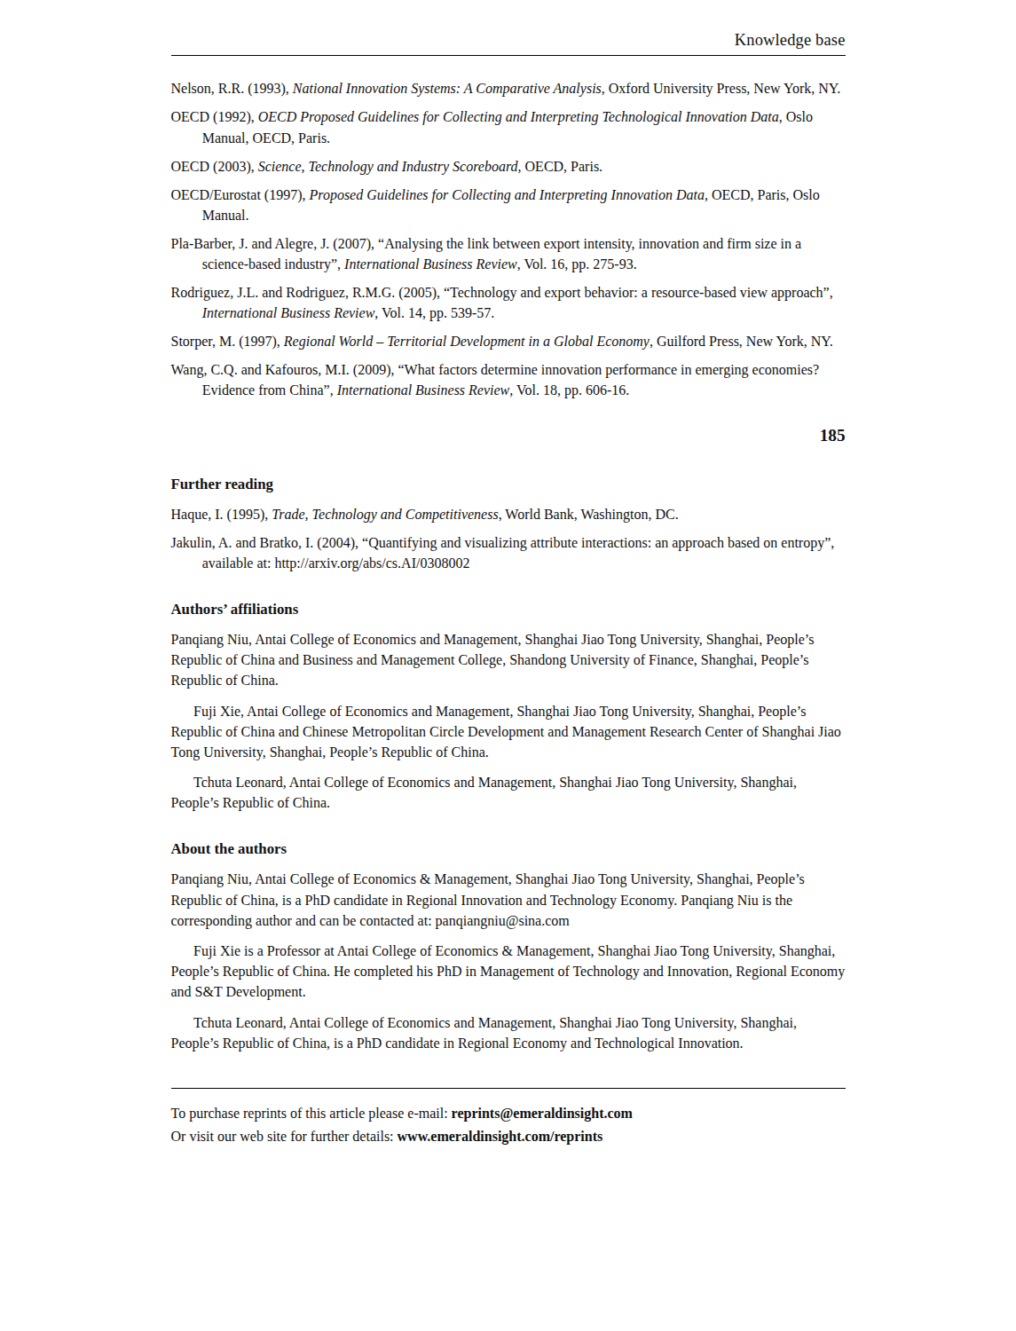Knowledge base
Nelson, R.R. (1993), National Innovation Systems: A Comparative Analysis, Oxford University Press, New York, NY.
OECD (1992), OECD Proposed Guidelines for Collecting and Interpreting Technological Innovation Data, Oslo Manual, OECD, Paris.
OECD (2003), Science, Technology and Industry Scoreboard, OECD, Paris.
OECD/Eurostat (1997), Proposed Guidelines for Collecting and Interpreting Innovation Data, OECD, Paris, Oslo Manual.
Pla-Barber, J. and Alegre, J. (2007), “Analysing the link between export intensity, innovation and firm size in a science-based industry”, International Business Review, Vol. 16, pp. 275-93.
Rodriguez, J.L. and Rodriguez, R.M.G. (2005), “Technology and export behavior: a resource-based view approach”, International Business Review, Vol. 14, pp. 539-57.
Storper, M. (1997), Regional World – Territorial Development in a Global Economy, Guilford Press, New York, NY.
Wang, C.Q. and Kafouros, M.I. (2009), “What factors determine innovation performance in emerging economies? Evidence from China”, International Business Review, Vol. 18, pp. 606-16.
185
Further reading
Haque, I. (1995), Trade, Technology and Competitiveness, World Bank, Washington, DC.
Jakulin, A. and Bratko, I. (2004), “Quantifying and visualizing attribute interactions: an approach based on entropy”, available at: http://arxiv.org/abs/cs.AI/0308002
Authors’ affiliations
Panqiang Niu, Antai College of Economics and Management, Shanghai Jiao Tong University, Shanghai, People’s Republic of China and Business and Management College, Shandong University of Finance, Shanghai, People’s Republic of China.
Fuji Xie, Antai College of Economics and Management, Shanghai Jiao Tong University, Shanghai, People’s Republic of China and Chinese Metropolitan Circle Development and Management Research Center of Shanghai Jiao Tong University, Shanghai, People’s Republic of China.
Tchuta Leonard, Antai College of Economics and Management, Shanghai Jiao Tong University, Shanghai, People’s Republic of China.
About the authors
Panqiang Niu, Antai College of Economics & Management, Shanghai Jiao Tong University, Shanghai, People’s Republic of China, is a PhD candidate in Regional Innovation and Technology Economy. Panqiang Niu is the corresponding author and can be contacted at: panqiangniu@sina.com
Fuji Xie is a Professor at Antai College of Economics & Management, Shanghai Jiao Tong University, Shanghai, People’s Republic of China. He completed his PhD in Management of Technology and Innovation, Regional Economy and S&T Development.
Tchuta Leonard, Antai College of Economics and Management, Shanghai Jiao Tong University, Shanghai, People’s Republic of China, is a PhD candidate in Regional Economy and Technological Innovation.
To purchase reprints of this article please e-mail: reprints@emeraldinsight.com
Or visit our web site for further details: www.emeraldinsight.com/reprints